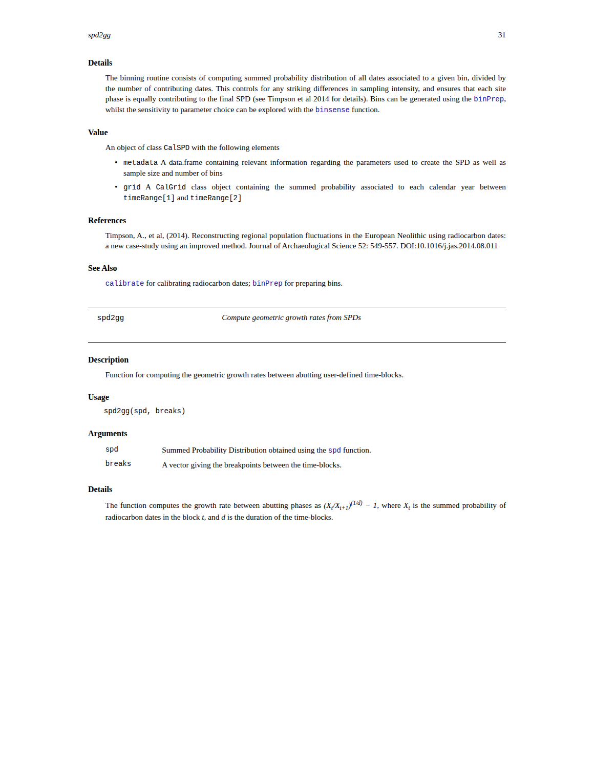spd2gg 31
Details
The binning routine consists of computing summed probability distribution of all dates associated to a given bin, divided by the number of contributing dates. This controls for any striking differences in sampling intensity, and ensures that each site phase is equally contributing to the final SPD (see Timpson et al 2014 for details). Bins can be generated using the binPrep, whilst the sensitivity to parameter choice can be explored with the binsense function.
Value
An object of class CalSPD with the following elements
metadata A data.frame containing relevant information regarding the parameters used to create the SPD as well as sample size and number of bins
grid A CalGrid class object containing the summed probability associated to each calendar year between timeRange[1] and timeRange[2]
References
Timpson, A., et al, (2014). Reconstructing regional population fluctuations in the European Neolithic using radiocarbon dates: a new case-study using an improved method. Journal of Archaeological Science 52: 549-557. DOI:10.1016/j.jas.2014.08.011
See Also
calibrate for calibrating radiocarbon dates; binPrep for preparing bins.
spd2gg Compute geometric growth rates from SPDs
Description
Function for computing the geometric growth rates between abutting user-defined time-blocks.
Usage
spd2gg(spd, breaks)
Arguments
| spd | Summed Probability Distribution obtained using the spd function. |
| breaks | A vector giving the breakpoints between the time-blocks. |
Details
The function computes the growth rate between abutting phases as (Xt/Xt+1)(1/d) − 1, where Xt is the summed probability of radiocarbon dates in the block t, and d is the duration of the time-blocks.